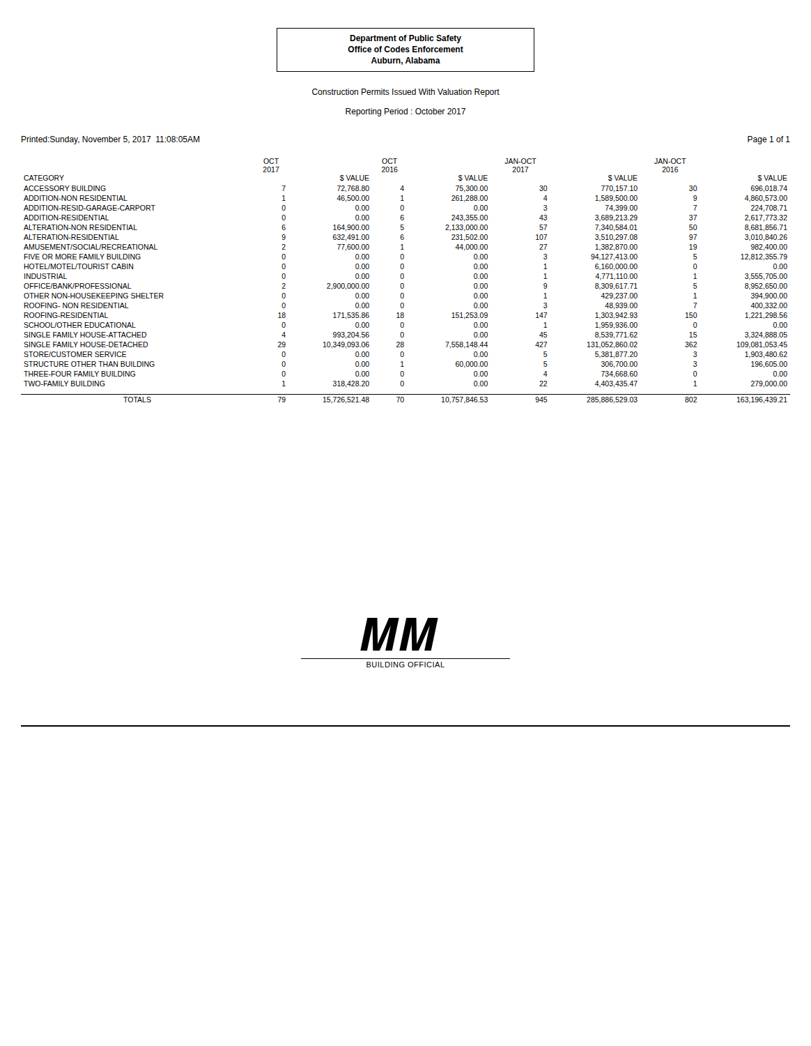Department of Public Safety
Office of Codes Enforcement
Auburn, Alabama
Construction Permits Issued With Valuation Report
Reporting Period : October 2017
Printed:Sunday, November 5, 2017 11:08:05AM
Page 1 of 1
| | OCT 2017 | | OCT 2016 | | JAN-OCT 2017 | | JAN-OCT 2016 | |
| --- | --- | --- | --- | --- | --- | --- | --- | --- |
| CATEGORY | | $ VALUE | | $ VALUE | | $ VALUE | | $ VALUE |
| ACCESSORY BUILDING | 7 | 72,768.80 | 4 | 75,300.00 | 30 | 770,157.10 | 30 | 696,018.74 |
| ADDITION-NON RESIDENTIAL | 1 | 46,500.00 | 1 | 261,288.00 | 4 | 1,589,500.00 | 9 | 4,860,573.00 |
| ADDITION-RESID-GARAGE-CARPORT | 0 | 0.00 | 0 | 0.00 | 3 | 74,399.00 | 7 | 224,708.71 |
| ADDITION-RESIDENTIAL | 0 | 0.00 | 6 | 243,355.00 | 43 | 3,689,213.29 | 37 | 2,617,773.32 |
| ALTERATION-NON RESIDENTIAL | 6 | 164,900.00 | 5 | 2,133,000.00 | 57 | 7,340,584.01 | 50 | 8,681,856.71 |
| ALTERATION-RESIDENTIAL | 9 | 632,491.00 | 6 | 231,502.00 | 107 | 3,510,297.08 | 97 | 3,010,840.26 |
| AMUSEMENT/SOCIAL/RECREATIONAL | 2 | 77,600.00 | 1 | 44,000.00 | 27 | 1,382,870.00 | 19 | 982,400.00 |
| FIVE OR MORE FAMILY BUILDING | 0 | 0.00 | 0 | 0.00 | 3 | 94,127,413.00 | 5 | 12,812,355.79 |
| HOTEL/MOTEL/TOURIST CABIN | 0 | 0.00 | 0 | 0.00 | 1 | 6,160,000.00 | 0 | 0.00 |
| INDUSTRIAL | 0 | 0.00 | 0 | 0.00 | 1 | 4,771,110.00 | 1 | 3,555,705.00 |
| OFFICE/BANK/PROFESSIONAL | 2 | 2,900,000.00 | 0 | 0.00 | 9 | 8,309,617.71 | 5 | 8,952,650.00 |
| OTHER NON-HOUSEKEEPING SHELTER | 0 | 0.00 | 0 | 0.00 | 1 | 429,237.00 | 1 | 394,900.00 |
| ROOFING- NON RESIDENTIAL | 0 | 0.00 | 0 | 0.00 | 3 | 48,939.00 | 7 | 400,332.00 |
| ROOFING-RESIDENTIAL | 18 | 171,535.86 | 18 | 151,253.09 | 147 | 1,303,942.93 | 150 | 1,221,298.56 |
| SCHOOL/OTHER EDUCATIONAL | 0 | 0.00 | 0 | 0.00 | 1 | 1,959,936.00 | 0 | 0.00 |
| SINGLE FAMILY HOUSE-ATTACHED | 4 | 993,204.56 | 0 | 0.00 | 45 | 8,539,771.62 | 15 | 3,324,888.05 |
| SINGLE FAMILY HOUSE-DETACHED | 29 | 10,349,093.06 | 28 | 7,558,148.44 | 427 | 131,052,860.02 | 362 | 109,081,053.45 |
| STORE/CUSTOMER SERVICE | 0 | 0.00 | 0 | 0.00 | 5 | 5,381,877.20 | 3 | 1,903,480.62 |
| STRUCTURE OTHER THAN BUILDING | 0 | 0.00 | 1 | 60,000.00 | 5 | 306,700.00 | 3 | 196,605.00 |
| THREE-FOUR FAMILY BUILDING | 0 | 0.00 | 0 | 0.00 | 4 | 734,668.60 | 0 | 0.00 |
| TWO-FAMILY BUILDING | 1 | 318,428.20 | 0 | 0.00 | 22 | 4,403,435.47 | 1 | 279,000.00 |
| TOTALS | 79 | 15,726,521.48 | 70 | 10,757,846.53 | 945 | 285,886,529.03 | 802 | 163,196,439.21 |
𝑴𝑴
BUILDING OFFICIAL